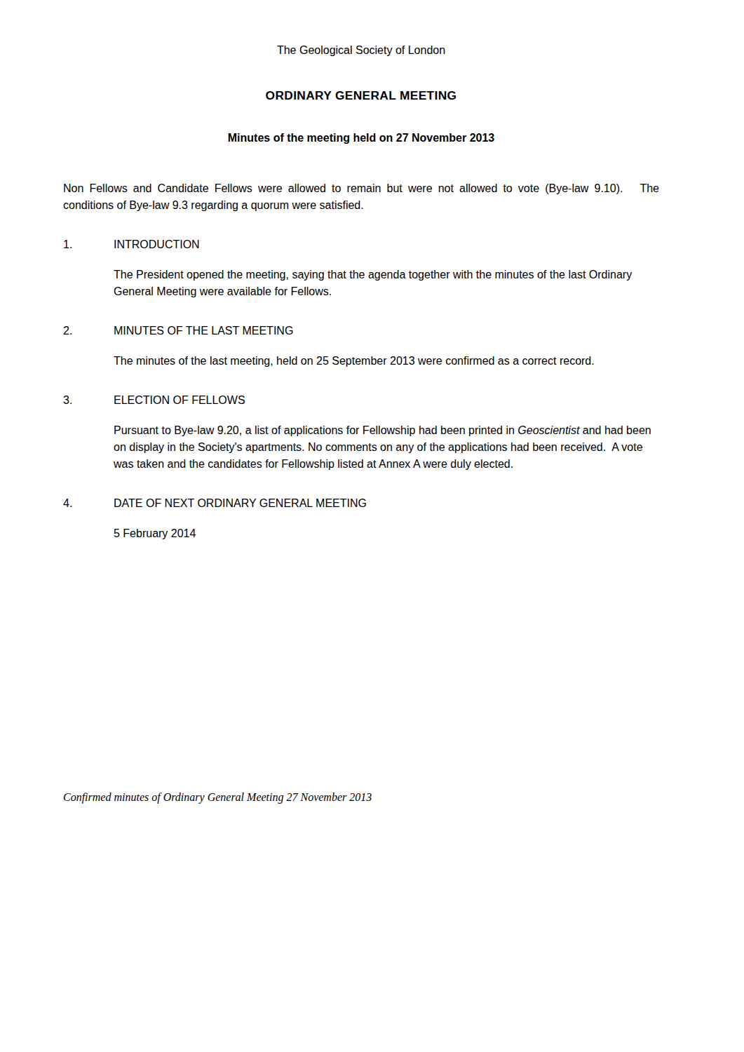The Geological Society of London
ORDINARY GENERAL MEETING
Minutes of the meeting held on 27 November 2013
Non Fellows and Candidate Fellows were allowed to remain but were not allowed to vote (Bye-law 9.10). The conditions of Bye-law 9.3 regarding a quorum were satisfied.
1. INTRODUCTION
The President opened the meeting, saying that the agenda together with the minutes of the last Ordinary General Meeting were available for Fellows.
2. MINUTES OF THE LAST MEETING
The minutes of the last meeting, held on 25 September 2013 were confirmed as a correct record.
3. ELECTION OF FELLOWS
Pursuant to Bye-law 9.20, a list of applications for Fellowship had been printed in Geoscientist and had been on display in the Society's apartments. No comments on any of the applications had been received. A vote was taken and the candidates for Fellowship listed at Annex A were duly elected.
4. DATE OF NEXT ORDINARY GENERAL MEETING
5 February 2014
Confirmed minutes of Ordinary General Meeting 27 November 2013